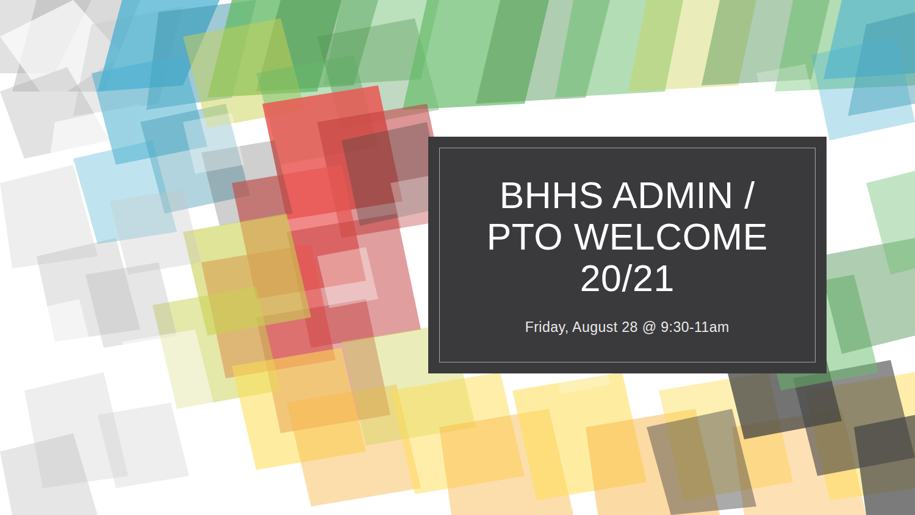BHHS Admin / PTO Welcome 20/21
Friday, August 28 @ 9:30-11am